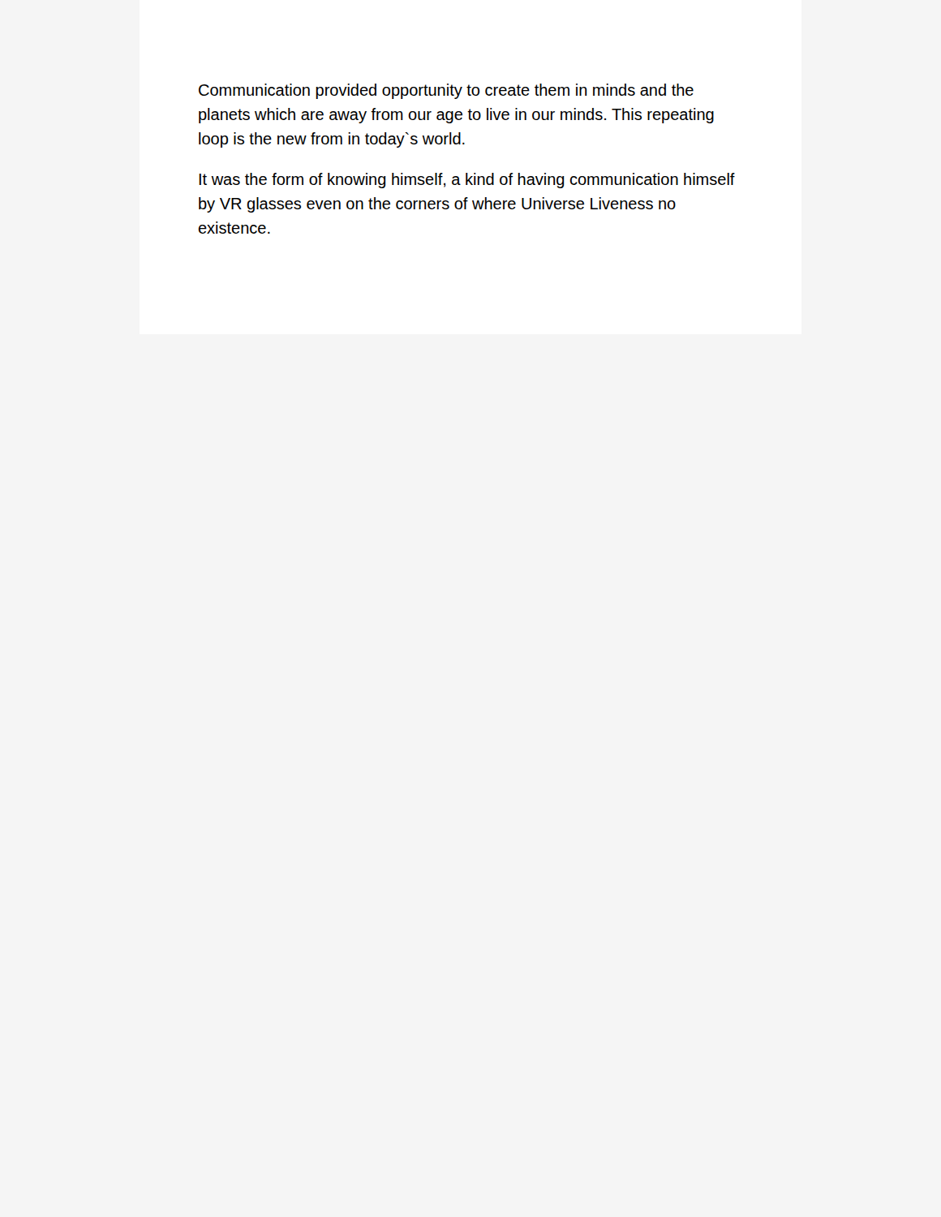Communication provided opportunity to create them in minds and the planets which are away from our age to live in our minds. This repeating loop is the new from in today`s world.
It was the form of knowing himself, a kind of having communication himself by VR glasses even on the corners of where Universe Liveness no existence.